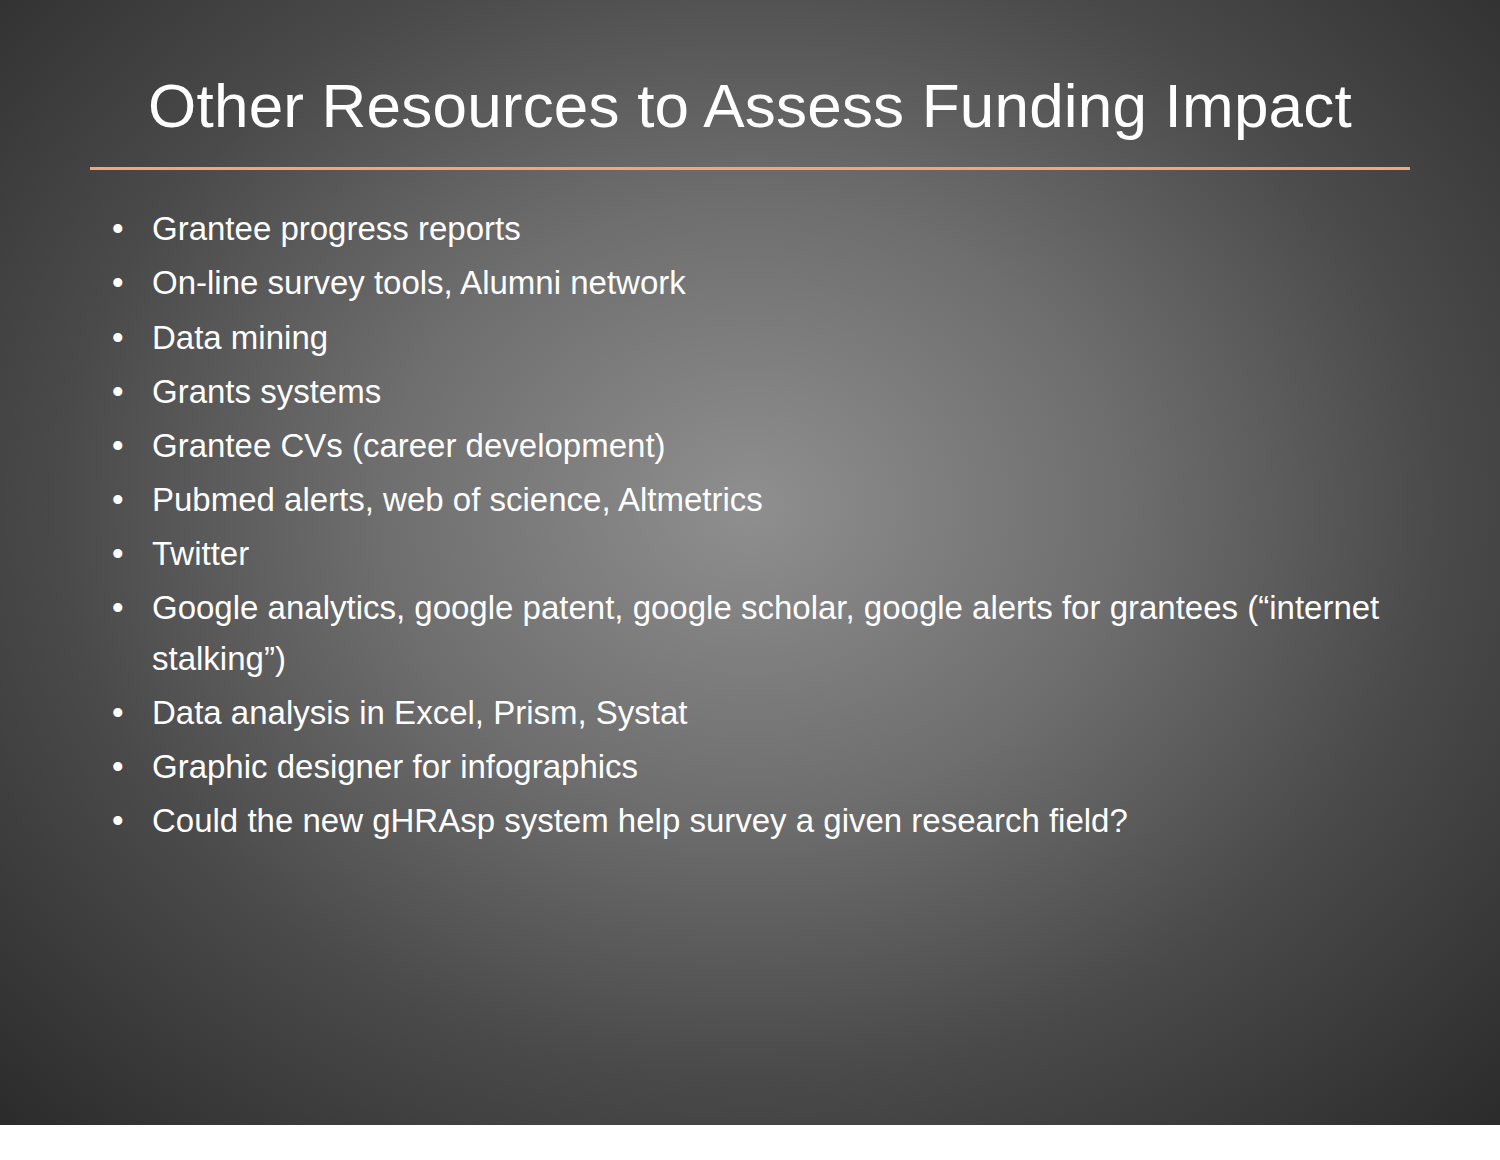Other Resources to Assess Funding Impact
Grantee progress reports
On-line survey tools, Alumni network
Data mining
Grants systems
Grantee CVs (career development)
Pubmed alerts, web of science, Altmetrics
Twitter
Google analytics, google patent, google scholar, google alerts for grantees (“internet stalking”)
Data analysis in Excel, Prism, Systat
Graphic designer for infographics
Could the new gHRAsp system help survey a given research field?